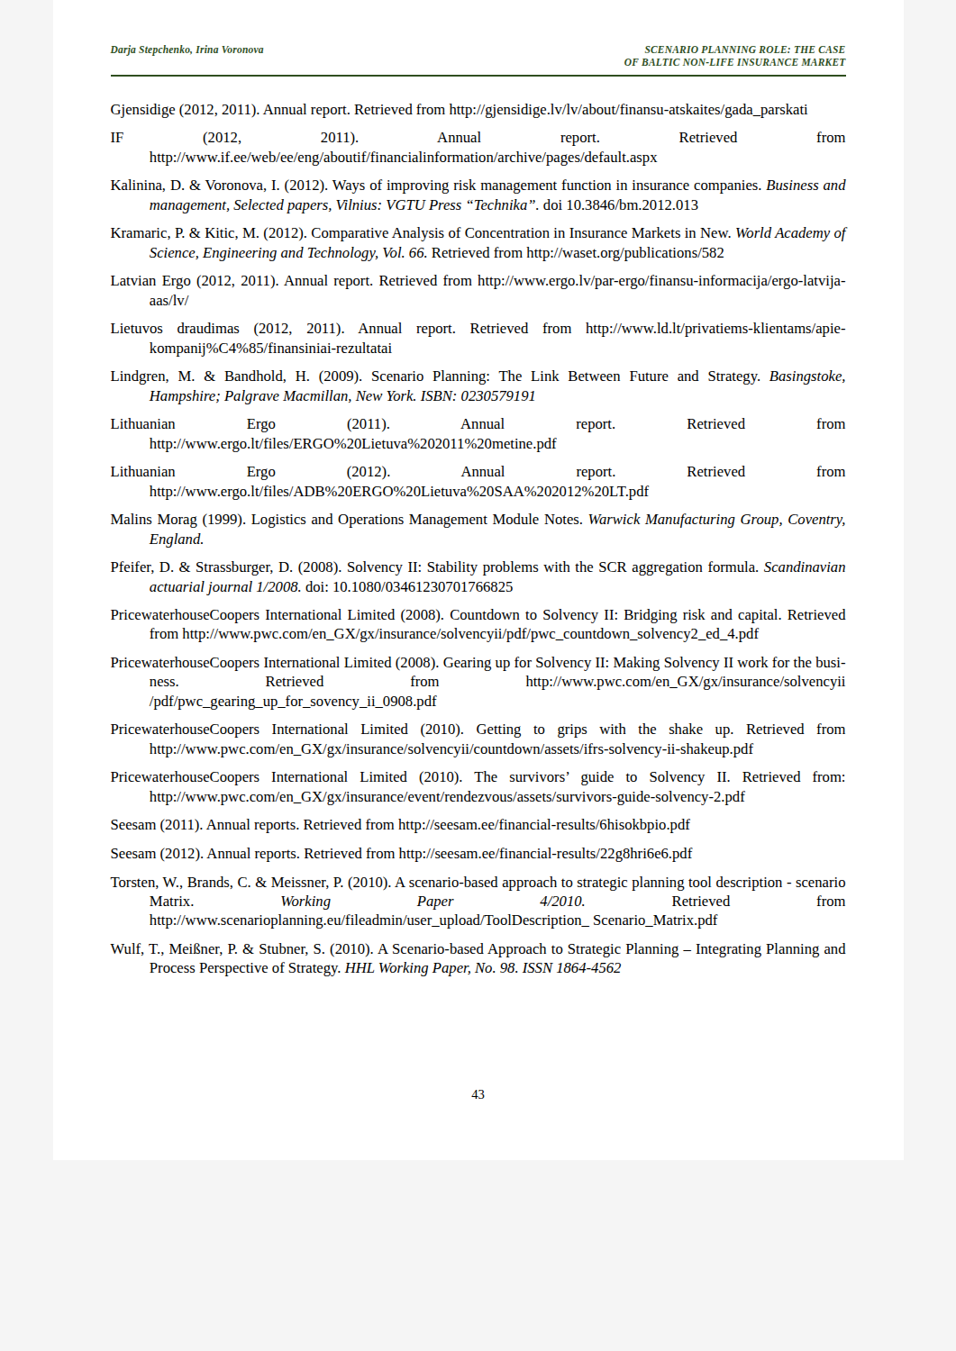Darja Stepchenko, Irina Voronova
Scenario planning role: the case
of Baltic non-life insurance market
Gjensidige (2012, 2011). Annual report. Retrieved from http://gjensidige.lv/lv/about/finansu-atskaites/gada_parskati
IF (2012, 2011). Annual report. Retrieved from http://www.if.ee/web/ee/eng/aboutif/financialinformation/archive/pages/default.aspx
Kalinina, D. & Voronova, I. (2012). Ways of improving risk management function in insurance companies. Business and management, Selected papers, Vilnius: VGTU Press “Technika”. doi 10.3846/bm.2012.013
Kramaric, P. & Kitic, M. (2012). Comparative Analysis of Concentration in Insurance Markets in New. World Academy of Science, Engineering and Technology, Vol. 66. Retrieved from http://waset.org/publications/582
Latvian Ergo (2012, 2011). Annual report. Retrieved from http://www.ergo.lv/par-ergo/finansu-informacija/ergo-latvija-aas/lv/
Lietuvos draudimas (2012, 2011). Annual report. Retrieved from http://www.ld.lt/privatiems-klientams/apie-kompanij%C4%85/finansiniai-rezultatai
Lindgren, M. & Bandhold, H. (2009). Scenario Planning: The Link Between Future and Strategy. Basingstoke, Hampshire; Palgrave Macmillan, New York. ISBN: 0230579191
Lithuanian Ergo (2011). Annual report. Retrieved from http://www.ergo.lt/files/ERGO%20Lietuva%202011%20metine.pdf
Lithuanian Ergo (2012). Annual report. Retrieved from http://www.ergo.lt/files/ADB%20ERGO%20Lietuva%20SAA%202012%20LT.pdf
Malins Morag (1999). Logistics and Operations Management Module Notes. Warwick Manufacturing Group, Coventry, England.
Pfeifer, D. & Strassburger, D. (2008). Solvency II: Stability problems with the SCR aggregation formula. Scandinavian actuarial journal 1/2008. doi: 10.1080/03461230701766825
PricewaterhouseCoopers International Limited (2008). Countdown to Solvency II: Bridging risk and capital. Retrieved from http://www.pwc.com/en_GX/gx/insurance/solvencyii/pdf/pwc_countdown_solvency2_ed_4.pdf
PricewaterhouseCoopers International Limited (2008). Gearing up for Solvency II: Making Solvency II work for the business. Retrieved from http://www.pwc.com/en_GX/gx/insurance/solvencyii /pdf/pwc_gearing_up_for_sovency_ii_0908.pdf
PricewaterhouseCoopers International Limited (2010). Getting to grips with the shake up. Retrieved from http://www.pwc.com/en_GX/gx/insurance/solvencyii/countdown/assets/ifrs-solvency-ii-shakeup.pdf
PricewaterhouseCoopers International Limited (2010). The survivors’ guide to Solvency II. Retrieved from: http://www.pwc.com/en_GX/gx/insurance/event/rendezvous/assets/survivors-guide-solvency-2.pdf
Seesam (2011). Annual reports. Retrieved from http://seesam.ee/financial-results/6hisokbpio.pdf
Seesam (2012). Annual reports. Retrieved from http://seesam.ee/financial-results/22g8hri6e6.pdf
Torsten, W., Brands, C. & Meissner, P. (2010). A scenario-based approach to strategic planning tool description - scenario Matrix. Working Paper 4/2010. Retrieved from http://www.scenarioplanning.eu/fileadmin/user_upload/ToolDescription_ Scenario_Matrix.pdf
Wulf, T., Meißner, P. & Stubner, S. (2010). A Scenario-based Approach to Strategic Planning – Integrating Planning and Process Perspective of Strategy. HHL Working Paper, No. 98. ISSN 1864-4562
43